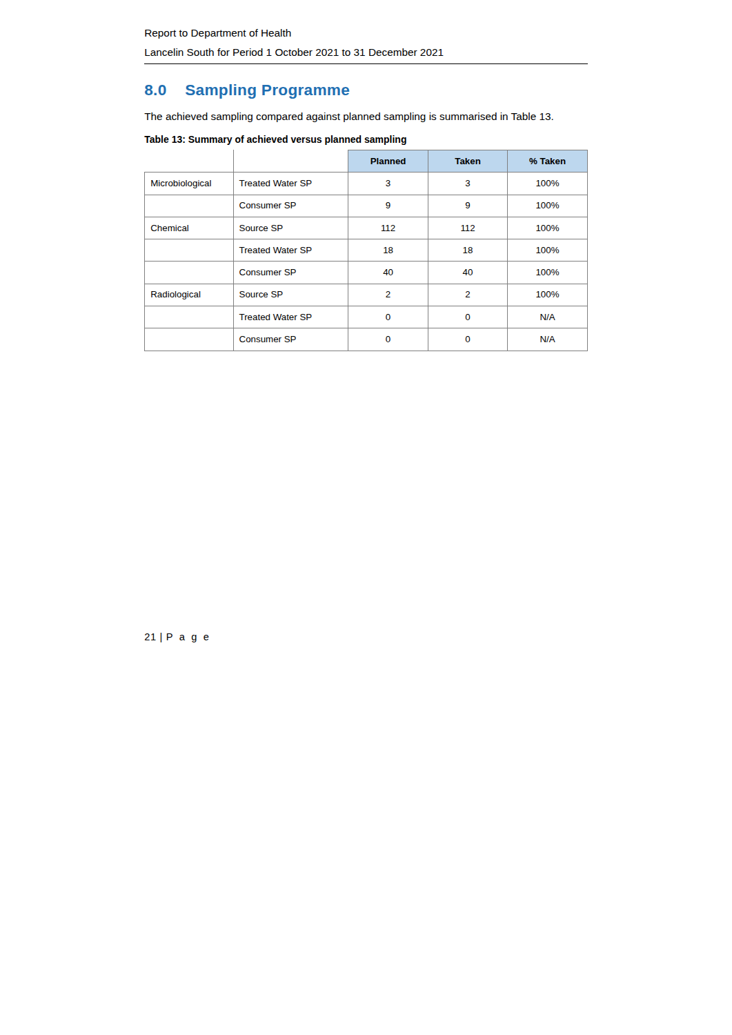Report to Department of Health
Lancelin South for Period 1 October 2021 to 31 December 2021
8.0 Sampling Programme
The achieved sampling compared against planned sampling is summarised in Table 13.
Table 13: Summary of achieved versus planned sampling
| | | Planned | Taken | % Taken |
| --- | --- | --- | --- | --- |
| Microbiological | Treated Water SP | 3 | 3 | 100% |
| | Consumer SP | 9 | 9 | 100% |
| Chemical | Source SP | 112 | 112 | 100% |
| | Treated Water SP | 18 | 18 | 100% |
| | Consumer SP | 40 | 40 | 100% |
| Radiological | Source SP | 2 | 2 | 100% |
| | Treated Water SP | 0 | 0 | N/A |
| | Consumer SP | 0 | 0 | N/A |
21 | P a g e